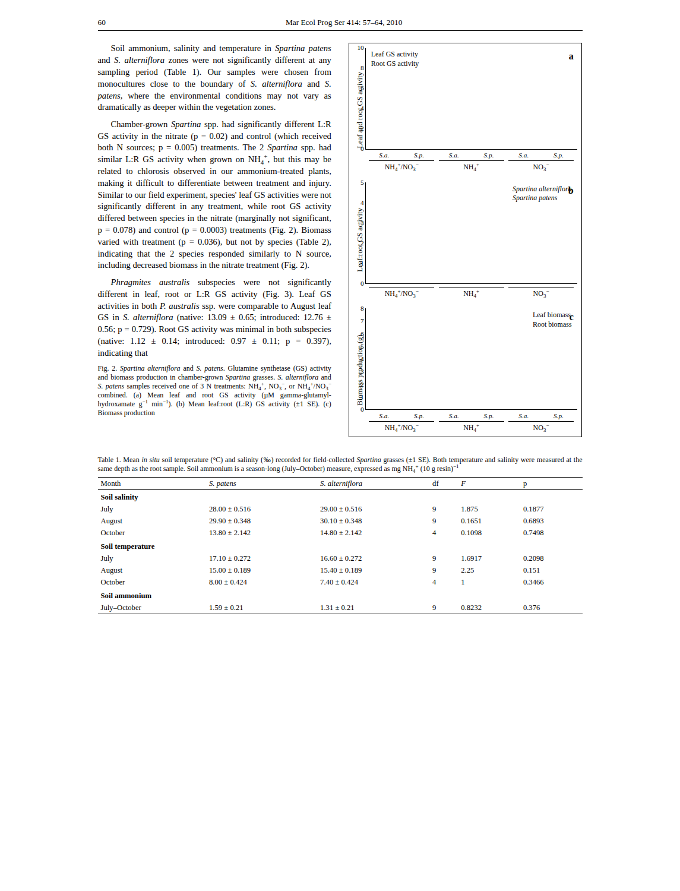60 Mar Ecol Prog Ser 414: 57–64, 2010
Soil ammonium, salinity and temperature in Spartina patens and S. alterniflora zones were not significantly different at any sampling period (Table 1). Our samples were chosen from monocultures close to the boundary of S. alterniflora and S. patens, where the environmental conditions may not vary as dramatically as deeper within the vegetation zones.
Chamber-grown Spartina spp. had significantly different L:R GS activity in the nitrate (p = 0.02) and control (which received both N sources; p = 0.005) treatments. The 2 Spartina spp. had similar L:R GS activity when grown on NH4+, but this may be related to chlorosis observed in our ammonium-treated plants, making it difficult to differentiate between treatment and injury. Similar to our field experiment, species' leaf GS activities were not significantly different in any treatment, while root GS activity differed between species in the nitrate (marginally not significant, p = 0.078) and control (p = 0.0003) treatments (Fig. 2). Biomass varied with treatment (p = 0.036), but not by species (Table 2), indicating that the 2 species responded similarly to N source, including decreased biomass in the nitrate treatment (Fig. 2).
Phragmites australis subspecies were not significantly different in leaf, root or L:R GS activity (Fig. 3). Leaf GS activities in both P. australis ssp. were comparable to August leaf GS in S. alterniflora (native: 13.09 ± 0.65; introduced: 12.76 ± 0.56; p = 0.729). Root GS activity was minimal in both subspecies (native: 1.12 ± 0.14; introduced: 0.97 ± 0.11; p = 0.397), indicating that
Fig. 2. Spartina alterniflora and S. patens. Glutamine synthetase (GS) activity and biomass production in chamber-grown Spartina grasses. S. alterniflora and S. patens samples received one of 3 N treatments: NH4+, NO3−, or NH4+/NO3− combined. (a) Mean leaf and root GS activity (µM gamma-glutamyl-hydroxamate g−1 min−1). (b) Mean leaf:root (L:R) GS activity (±1 SE). (c) Biomass production
a
Leaf and root GS activity
Leaf GS activity
Root GS activity
10 8 6 4 2 0
S.a.
S.p.
S.a.
S.p.
S.a.
S.p.
NH4+/NO3−
NH4+
NO3−
b
Leaf:root GS activity
Spartina alterniflora
Spartina patens
5 4 3 2 1 0
NH4+/NO3−
NH4+
NO3−
c
Biomass production (g)
Leaf biomass
Root biomass
8 7 6 5 4 3 2 1 0
S.a.
S.p.
S.a.
S.p.
S.a.
S.p.
NH4+/NO3−
NH4+
NO3−
Table 1. Mean in situ soil temperature (°C) and salinity (‰) recorded for field-collected Spartina grasses (±1 SE). Both temperature and salinity were measured at the same depth as the root sample. Soil ammonium is a season-long (July–October) measure, expressed as mg NH 4 + (10 g resin) −1
| Month | S. patens | S. alterniflora | df | F | p |
| --- | --- | --- | --- | --- | --- |
| Soil salinity |
| July | 28.00 ± 0.516 | 29.00 ± 0.516 | 9 | 1.875 | 0.1877 |
| August | 29.90 ± 0.348 | 30.10 ± 0.348 | 9 | 0.1651 | 0.6893 |
| October | 13.80 ± 2.142 | 14.80 ± 2.142 | 4 | 0.1098 | 0.7498 |
| Soil temperature |
| July | 17.10 ± 0.272 | 16.60 ± 0.272 | 9 | 1.6917 | 0.2098 |
| August | 15.00 ± 0.189 | 15.40 ± 0.189 | 9 | 2.25 | 0.151 |
| October | 8.00 ± 0.424 | 7.40 ± 0.424 | 4 | 1 | 0.3466 |
| Soil ammonium |
| July–October | 1.59 ± 0.21 | 1.31 ± 0.21 | 9 | 0.8232 | 0.376 |